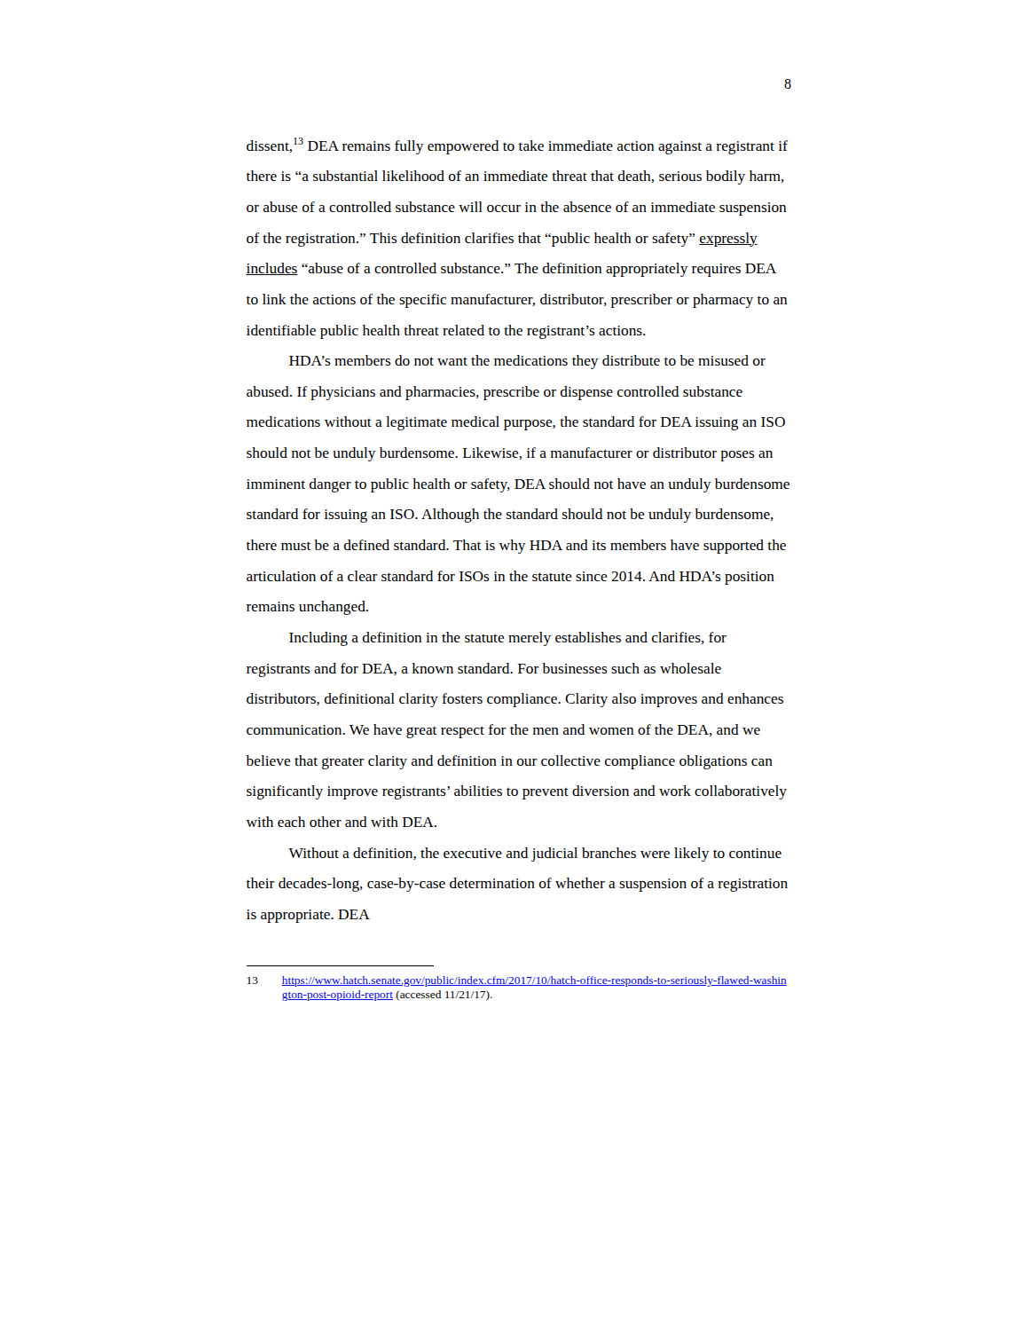8
dissent,13 DEA remains fully empowered to take immediate action against a registrant if there is “a substantial likelihood of an immediate threat that death, serious bodily harm, or abuse of a controlled substance will occur in the absence of an immediate suspension of the registration.” This definition clarifies that “public health or safety” expressly includes “abuse of a controlled substance.” The definition appropriately requires DEA to link the actions of the specific manufacturer, distributor, prescriber or pharmacy to an identifiable public health threat related to the registrant’s actions.
HDA’s members do not want the medications they distribute to be misused or abused. If physicians and pharmacies, prescribe or dispense controlled substance medications without a legitimate medical purpose, the standard for DEA issuing an ISO should not be unduly burdensome. Likewise, if a manufacturer or distributor poses an imminent danger to public health or safety, DEA should not have an unduly burdensome standard for issuing an ISO. Although the standard should not be unduly burdensome, there must be a defined standard. That is why HDA and its members have supported the articulation of a clear standard for ISOs in the statute since 2014. And HDA’s position remains unchanged.
Including a definition in the statute merely establishes and clarifies, for registrants and for DEA, a known standard. For businesses such as wholesale distributors, definitional clarity fosters compliance. Clarity also improves and enhances communication. We have great respect for the men and women of the DEA, and we believe that greater clarity and definition in our collective compliance obligations can significantly improve registrants’ abilities to prevent diversion and work collaboratively with each other and with DEA.
Without a definition, the executive and judicial branches were likely to continue their decades-long, case-by-case determination of whether a suspension of a registration is appropriate. DEA
13
https://www.hatch.senate.gov/public/index.cfm/2017/10/hatch-office-responds-to-seriously-flawed-washington-post-opioid-report (accessed 11/21/17).